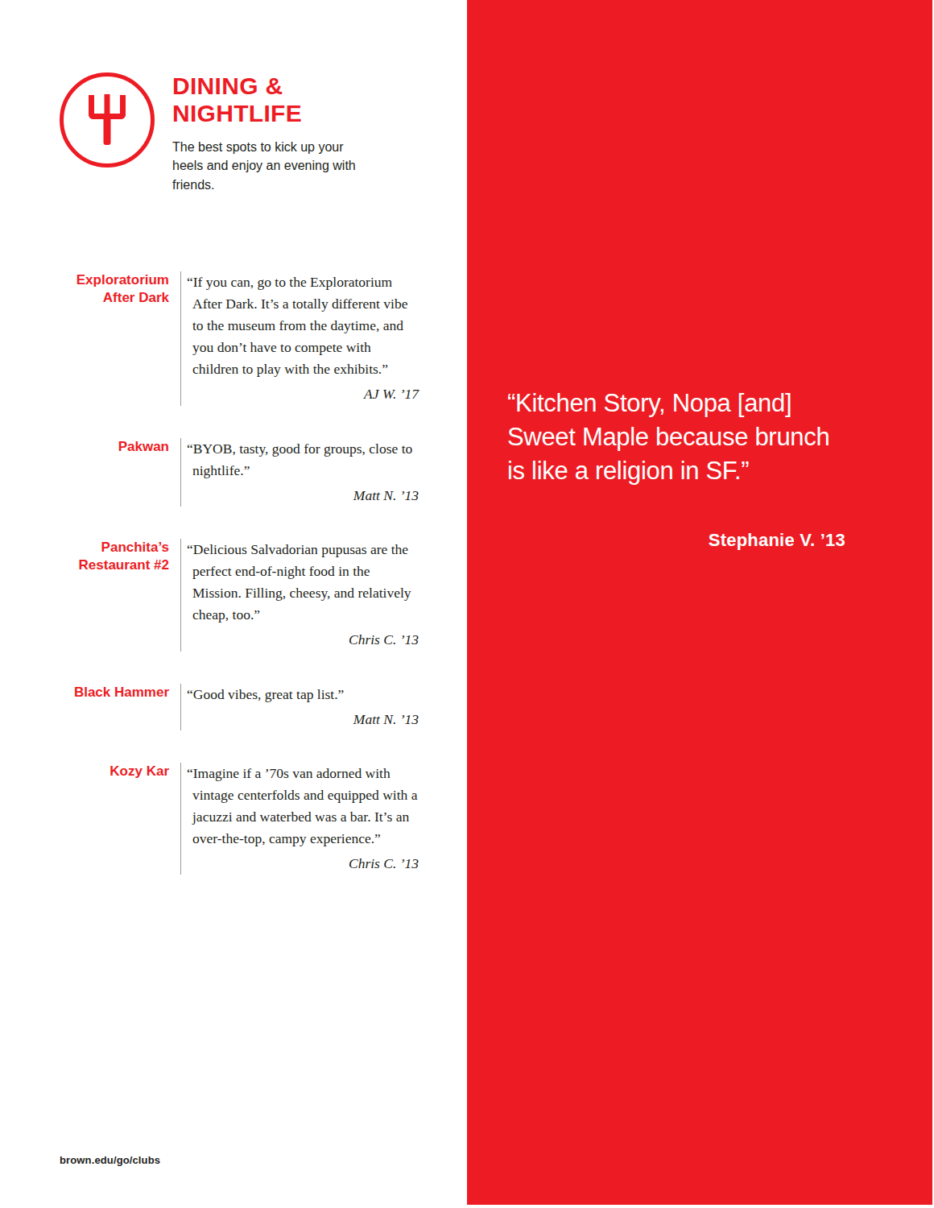“Kitchen Story, Nopa [and] Sweet Maple because brunch is like a religion in SF.”
Stephanie V. ’13
Dining &
Nightlife
The best spots to kick up your heels and enjoy an evening with friends.
Exploratorium
After Dark
“If you can, go to the Exploratorium After Dark. It’s a totally different vibe to the museum from the daytime, and you don’t have to compete with children to play with the exhibits.” AJ W. ’17
Pakwan
“BYOB, tasty, good for groups, close to nightlife.” Matt N. ’13
Panchita’s
Restaurant #2
“Delicious Salvadorian pupusas are the perfect end-of-night food in the Mission. Filling, cheesy, and relatively cheap, too.” Chris C. ’13
Black Hammer
“Good vibes, great tap list.” Matt N. ’13
Kozy Kar
“Imagine if a ’70s van adorned with vintage centerfolds and equipped with a jacuzzi and waterbed was a bar. It’s an over-the-top, campy experience.” Chris C. ’13
brown.edu/go/clubs